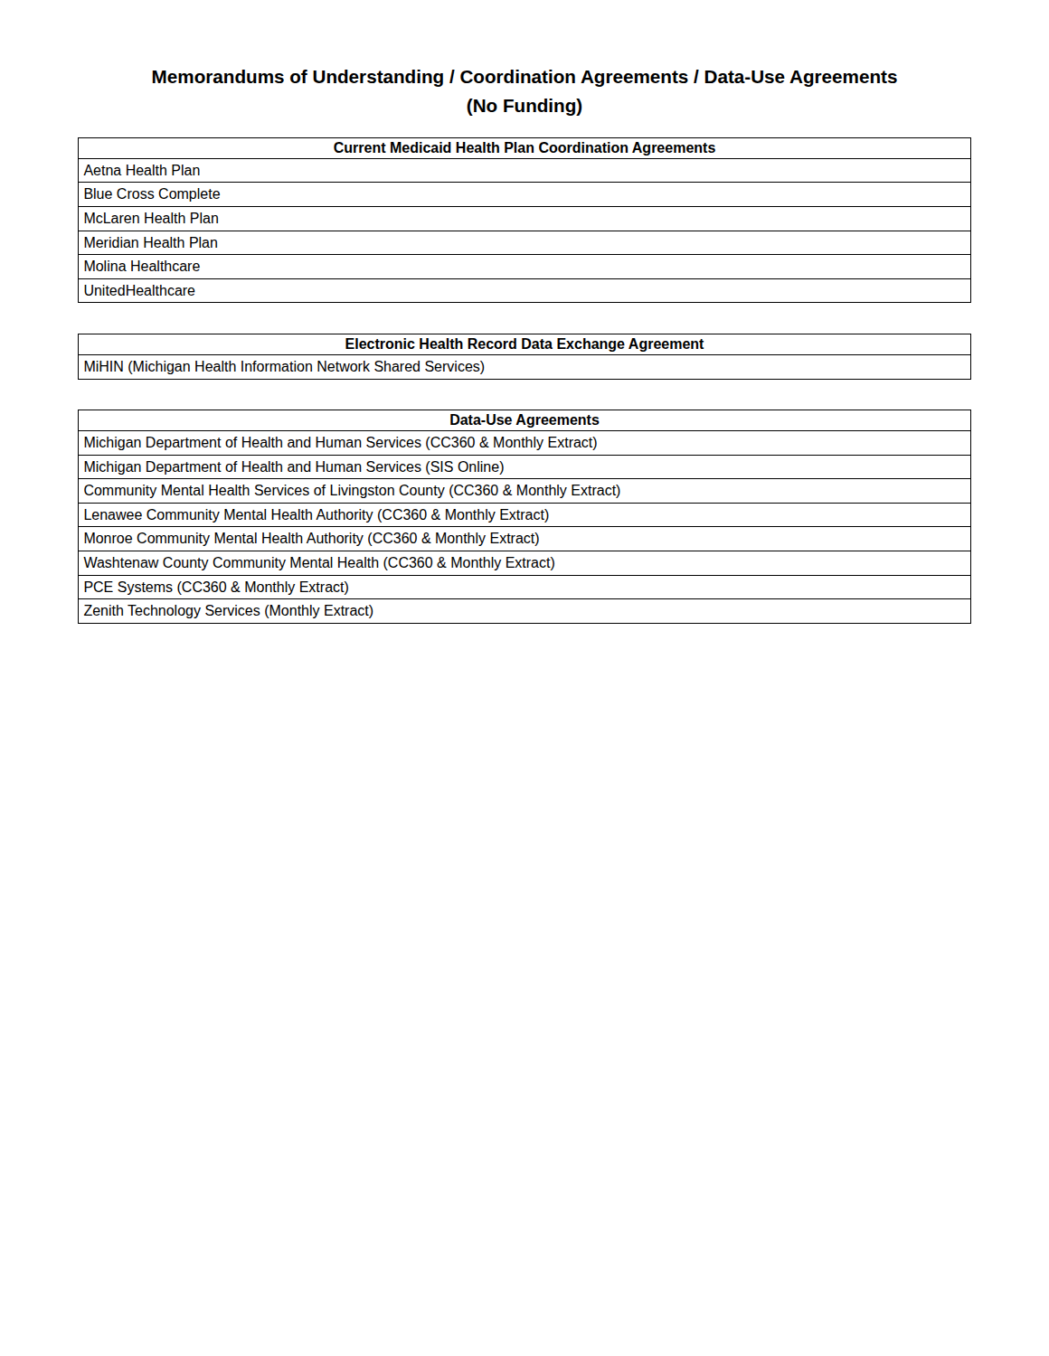Memorandums of Understanding / Coordination Agreements / Data-Use Agreements
(No Funding)
Current Medicaid Health Plan Coordination Agreements
| Aetna Health Plan |
| Blue Cross Complete |
| McLaren Health Plan |
| Meridian Health Plan |
| Molina Healthcare |
| UnitedHealthcare |
Electronic Health Record Data Exchange Agreement
| MiHIN (Michigan Health Information Network Shared Services) |
Data-Use Agreements
| Michigan Department of Health and Human Services (CC360 & Monthly Extract) |
| Michigan Department of Health and Human Services (SIS Online) |
| Community Mental Health Services of Livingston County (CC360 & Monthly Extract) |
| Lenawee Community Mental Health Authority (CC360 & Monthly Extract) |
| Monroe Community Mental Health Authority (CC360 & Monthly Extract) |
| Washtenaw County Community Mental Health (CC360 & Monthly Extract) |
| PCE Systems (CC360 & Monthly Extract) |
| Zenith Technology Services (Monthly Extract) |